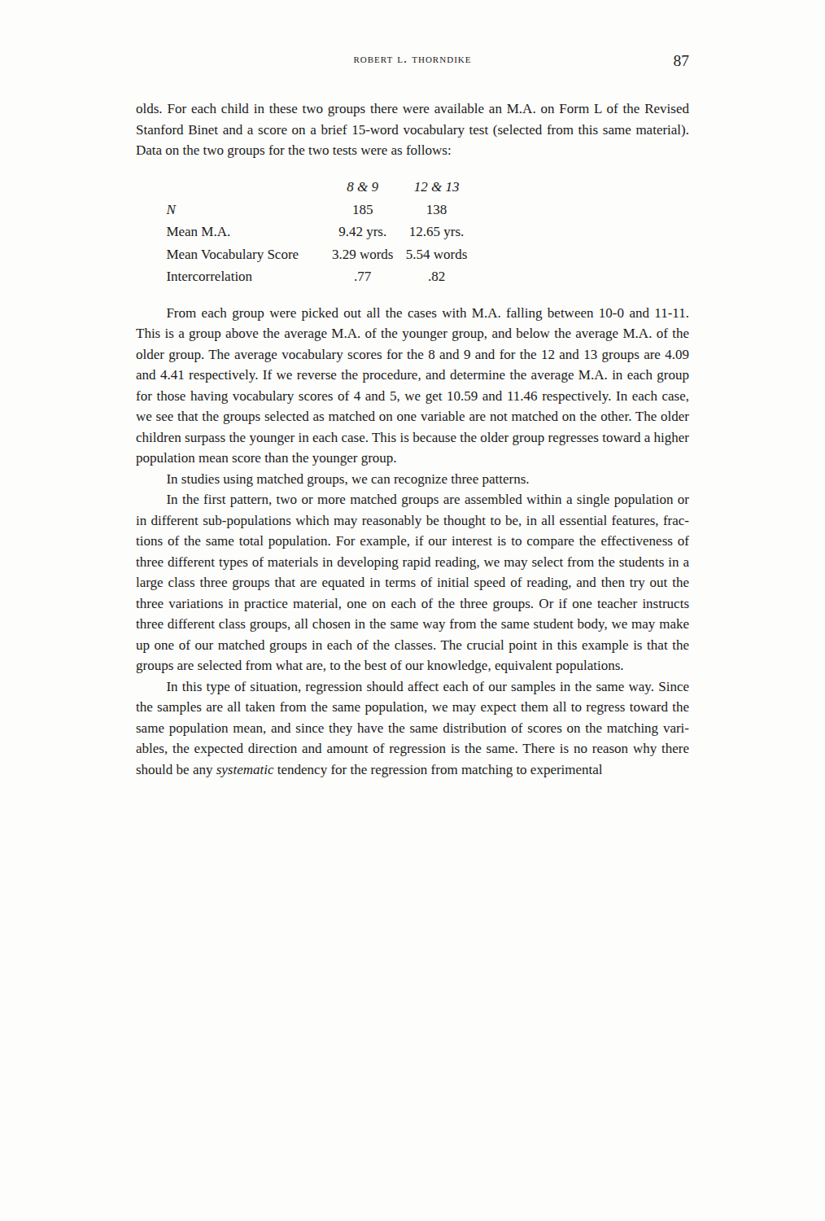Robert L. Thorndike 87
olds. For each child in these two groups there were available an M.A. on Form L of the Revised Stanford Binet and a score on a brief 15-word vocabulary test (selected from this same material). Data on the two groups for the two tests were as follows:
| | 8 & 9 | 12 & 13 |
| --- | --- | --- |
| N | 185 | 138 |
| Mean M.A. | 9.42 yrs. | 12.65 yrs. |
| Mean Vocabulary Score | 3.29 words | 5.54 words |
| Intercorrelation | .77 | .82 |
From each group were picked out all the cases with M.A. falling between 10-0 and 11-11. This is a group above the average M.A. of the younger group, and below the average M.A. of the older group. The average vocabulary scores for the 8 and 9 and for the 12 and 13 groups are 4.09 and 4.41 respectively. If we reverse the procedure, and determine the average M.A. in each group for those having vocabulary scores of 4 and 5, we get 10.59 and 11.46 respectively. In each case, we see that the groups selected as matched on one variable are not matched on the other. The older children surpass the younger in each case. This is because the older group regresses toward a higher population mean score than the younger group.
In studies using matched groups, we can recognize three patterns.
In the first pattern, two or more matched groups are assembled within a single population or in different sub-populations which may reasonably be thought to be, in all essential features, fractions of the same total population. For example, if our interest is to compare the effectiveness of three different types of materials in developing rapid reading, we may select from the students in a large class three groups that are equated in terms of initial speed of reading, and then try out the three variations in practice material, one on each of the three groups. Or if one teacher instructs three different class groups, all chosen in the same way from the same student body, we may make up one of our matched groups in each of the classes. The crucial point in this example is that the groups are selected from what are, to the best of our knowledge, equivalent populations.
In this type of situation, regression should affect each of our samples in the same way. Since the samples are all taken from the same population, we may expect them all to regress toward the same population mean, and since they have the same distribution of scores on the matching variables, the expected direction and amount of regression is the same. There is no reason why there should be any systematic tendency for the regression from matching to experimental